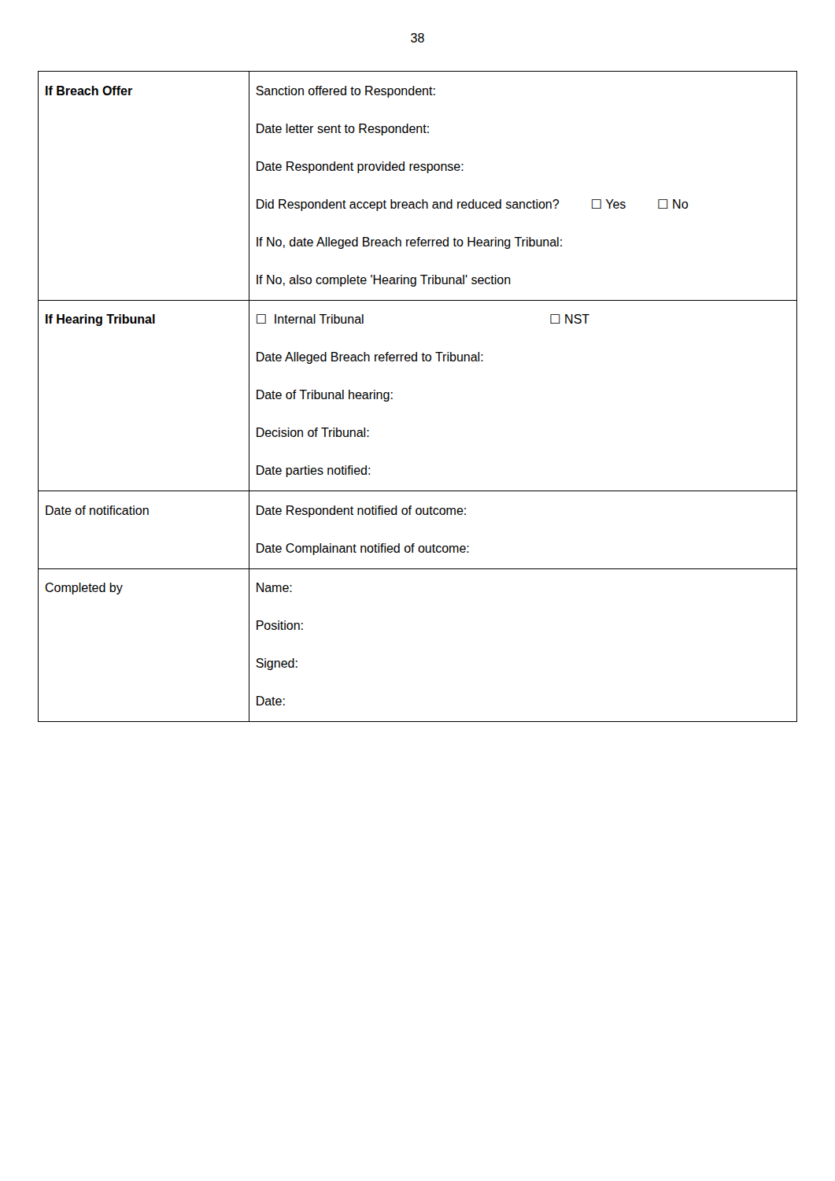38
| If Breach Offer | Sanction offered to Respondent: Date letter sent to Respondent: Date Respondent provided response: Did Respondent accept breach and reduced sanction? ☐ Yes ☐ No If No, date Alleged Breach referred to Hearing Tribunal: If No, also complete 'Hearing Tribunal' section |
| If Hearing Tribunal | ☐ Internal Tribunal ☐ NST Date Alleged Breach referred to Tribunal: Date of Tribunal hearing: Decision of Tribunal: Date parties notified: |
| Date of notification | Date Respondent notified of outcome: Date Complainant notified of outcome: |
| Completed by | Name: Position: Signed: Date: |